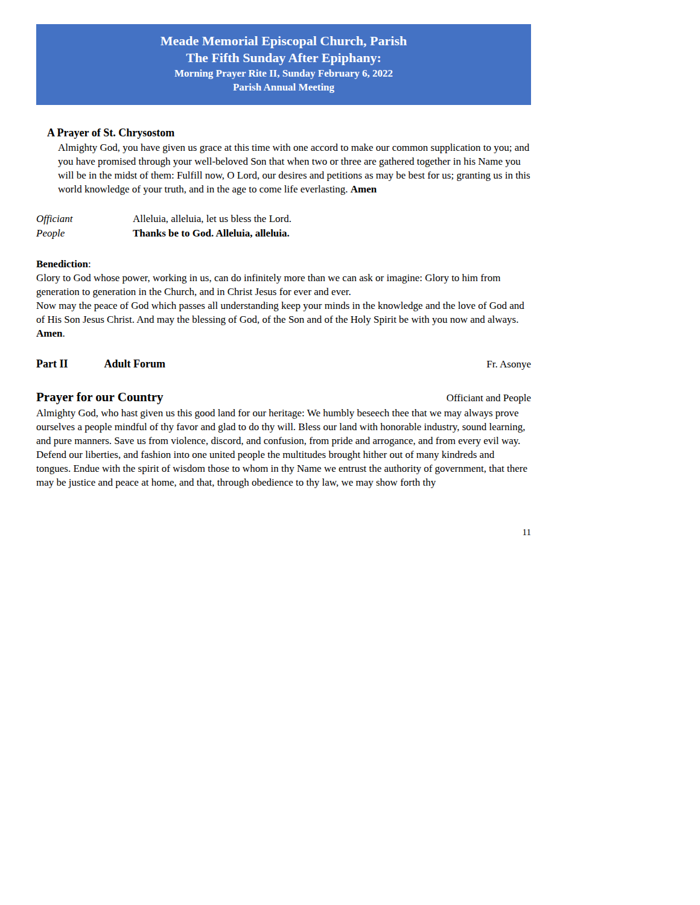Meade Memorial Episcopal Church, Parish
The Fifth Sunday After Epiphany:
Morning Prayer Rite II, Sunday February 6, 2022
Parish Annual Meeting
A Prayer of St. Chrysostom
Almighty God, you have given us grace at this time with one accord to make our common supplication to you; and you have promised through your well-beloved Son that when two or three are gathered together in his Name you will be in the midst of them: Fulfill now, O Lord, our desires and petitions as may be best for us; granting us in this world knowledge of your truth, and in the age to come life everlasting. Amen
| Officiant | Alleluia, alleluia, let us bless the Lord. |
| People | Thanks be to God. Alleluia, alleluia. |
Benediction
:
Glory to God whose power, working in us, can do infinitely more than we can ask or imagine: Glory to him from generation to generation in the Church, and in Christ Jesus for ever and ever.
Now may the peace of God which passes all understanding keep your minds in the knowledge and the love of God and of His Son Jesus Christ. And may the blessing of God, of the Son and of the Holy Spirit be with you now and always. Amen.
Part II Adult Forum Fr. Asonye
Prayer for our Country
Officiant and People
Almighty God, who hast given us this good land for our heritage: We humbly beseech thee that we may always prove ourselves a people mindful of thy favor and glad to do thy will. Bless our land with honorable industry, sound learning, and pure manners. Save us from violence, discord, and confusion, from pride and arrogance, and from every evil way. Defend our liberties, and fashion into one united people the multitudes brought hither out of many kindreds and tongues. Endue with the spirit of wisdom those to whom in thy Name we entrust the authority of government, that there may be justice and peace at home, and that, through obedience to thy law, we may show forth thy
11